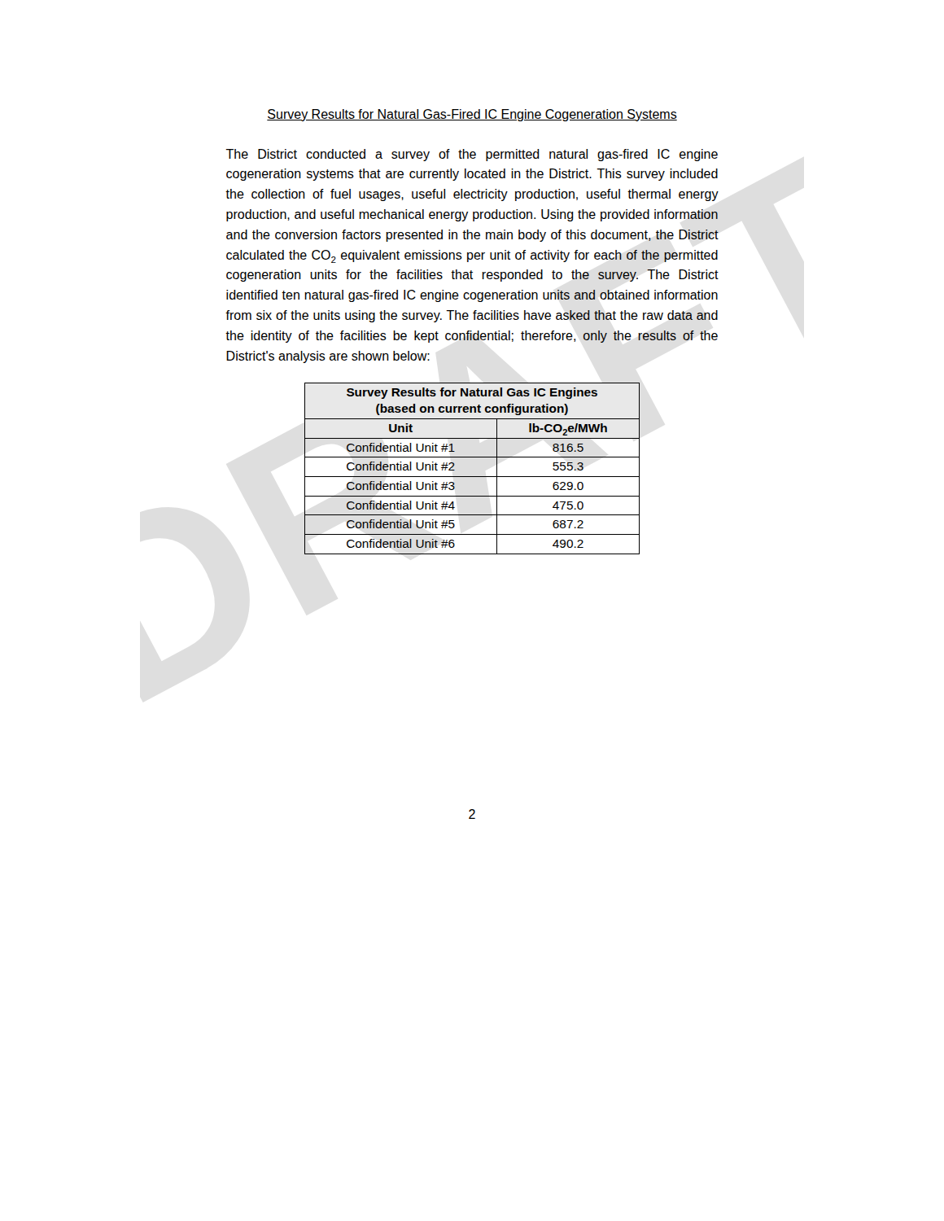DRAFT
Survey Results for Natural Gas-Fired IC Engine Cogeneration Systems
The District conducted a survey of the permitted natural gas-fired IC engine cogeneration systems that are currently located in the District. This survey included the collection of fuel usages, useful electricity production, useful thermal energy production, and useful mechanical energy production. Using the provided information and the conversion factors presented in the main body of this document, the District calculated the CO2 equivalent emissions per unit of activity for each of the permitted cogeneration units for the facilities that responded to the survey. The District identified ten natural gas-fired IC engine cogeneration units and obtained information from six of the units using the survey. The facilities have asked that the raw data and the identity of the facilities be kept confidential; therefore, only the results of the District's analysis are shown below:
| Survey Results for Natural Gas IC Engines (based on current configuration) |
| --- |
| Unit | lb-CO 2 e/MWh |
| Confidential Unit #1 | 816.5 |
| Confidential Unit #2 | 555.3 |
| Confidential Unit #3 | 629.0 |
| Confidential Unit #4 | 475.0 |
| Confidential Unit #5 | 687.2 |
| Confidential Unit #6 | 490.2 |
2